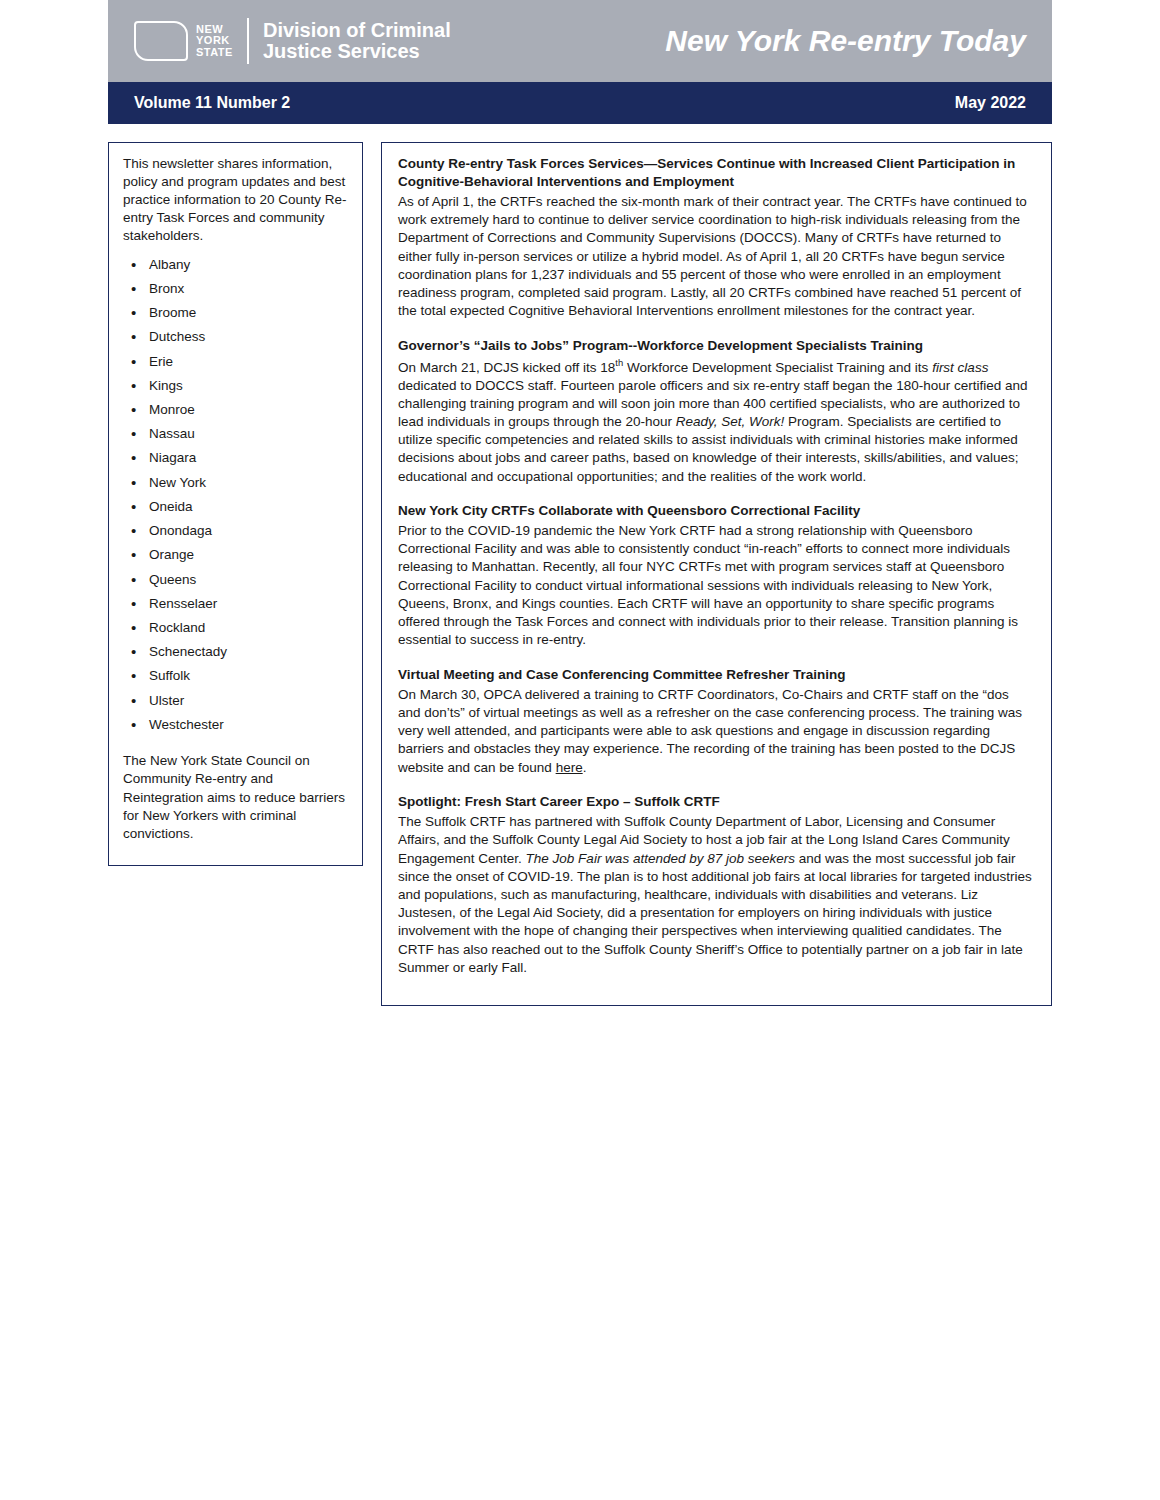New
York
State
Division of Criminal
Justice Services
New York Re-entry Today
Volume 11 Number 2 May 2022
This newsletter shares information, policy and program updates and best practice information to 20 County Re-entry Task Forces and community stakeholders.
Albany
Bronx
Broome
Dutchess
Erie
Kings
Monroe
Nassau
Niagara
New York
Oneida
Onondaga
Orange
Queens
Rensselaer
Rockland
Schenectady
Suffolk
Ulster
Westchester
The New York State Council on Community Re-entry and Reintegration aims to reduce barriers for New Yorkers with criminal convictions.
County Re-entry Task Forces Services—Services Continue with Increased Client Participation in Cognitive-Behavioral Interventions and Employment
As of April 1, the CRTFs reached the six-month mark of their contract year. The CRTFs have continued to work extremely hard to continue to deliver service coordination to high-risk individuals releasing from the Department of Corrections and Community Supervisions (DOCCS). Many of CRTFs have returned to either fully in-person services or utilize a hybrid model. As of April 1, all 20 CRTFs have begun service coordination plans for 1,237 individuals and 55 percent of those who were enrolled in an employment readiness program, completed said program. Lastly, all 20 CRTFs combined have reached 51 percent of the total expected Cognitive Behavioral Interventions enrollment milestones for the contract year.
Governor’s “Jails to Jobs” Program--Workforce Development Specialists Training
On March 21, DCJS kicked off its 18th Workforce Development Specialist Training and its first class dedicated to DOCCS staff. Fourteen parole officers and six re-entry staff began the 180-hour certified and challenging training program and will soon join more than 400 certified specialists, who are authorized to lead individuals in groups through the 20-hour Ready, Set, Work! Program. Specialists are certified to utilize specific competencies and related skills to assist individuals with criminal histories make informed decisions about jobs and career paths, based on knowledge of their interests, skills/abilities, and values; educational and occupational opportunities; and the realities of the work world.
New York City CRTFs Collaborate with Queensboro Correctional Facility
Prior to the COVID-19 pandemic the New York CRTF had a strong relationship with Queensboro Correctional Facility and was able to consistently conduct “in-reach” efforts to connect more individuals releasing to Manhattan. Recently, all four NYC CRTFs met with program services staff at Queensboro Correctional Facility to conduct virtual informational sessions with individuals releasing to New York, Queens, Bronx, and Kings counties. Each CRTF will have an opportunity to share specific programs offered through the Task Forces and connect with individuals prior to their release. Transition planning is essential to success in re-entry.
Virtual Meeting and Case Conferencing Committee Refresher Training
On March 30, OPCA delivered a training to CRTF Coordinators, Co-Chairs and CRTF staff on the “dos and don’ts” of virtual meetings as well as a refresher on the case conferencing process. The training was very well attended, and participants were able to ask questions and engage in discussion regarding barriers and obstacles they may experience. The recording of the training has been posted to the DCJS website and can be found here.
Spotlight: Fresh Start Career Expo – Suffolk CRTF
The Suffolk CRTF has partnered with Suffolk County Department of Labor, Licensing and Consumer Affairs, and the Suffolk County Legal Aid Society to host a job fair at the Long Island Cares Community Engagement Center. The Job Fair was attended by 87 job seekers and was the most successful job fair since the onset of COVID-19. The plan is to host additional job fairs at local libraries for targeted industries and populations, such as manufacturing, healthcare, individuals with disabilities and veterans. Liz Justesen, of the Legal Aid Society, did a presentation for employers on hiring individuals with justice involvement with the hope of changing their perspectives when interviewing qualitied candidates. The CRTF has also reached out to the Suffolk County Sheriff’s Office to potentially partner on a job fair in late Summer or early Fall.